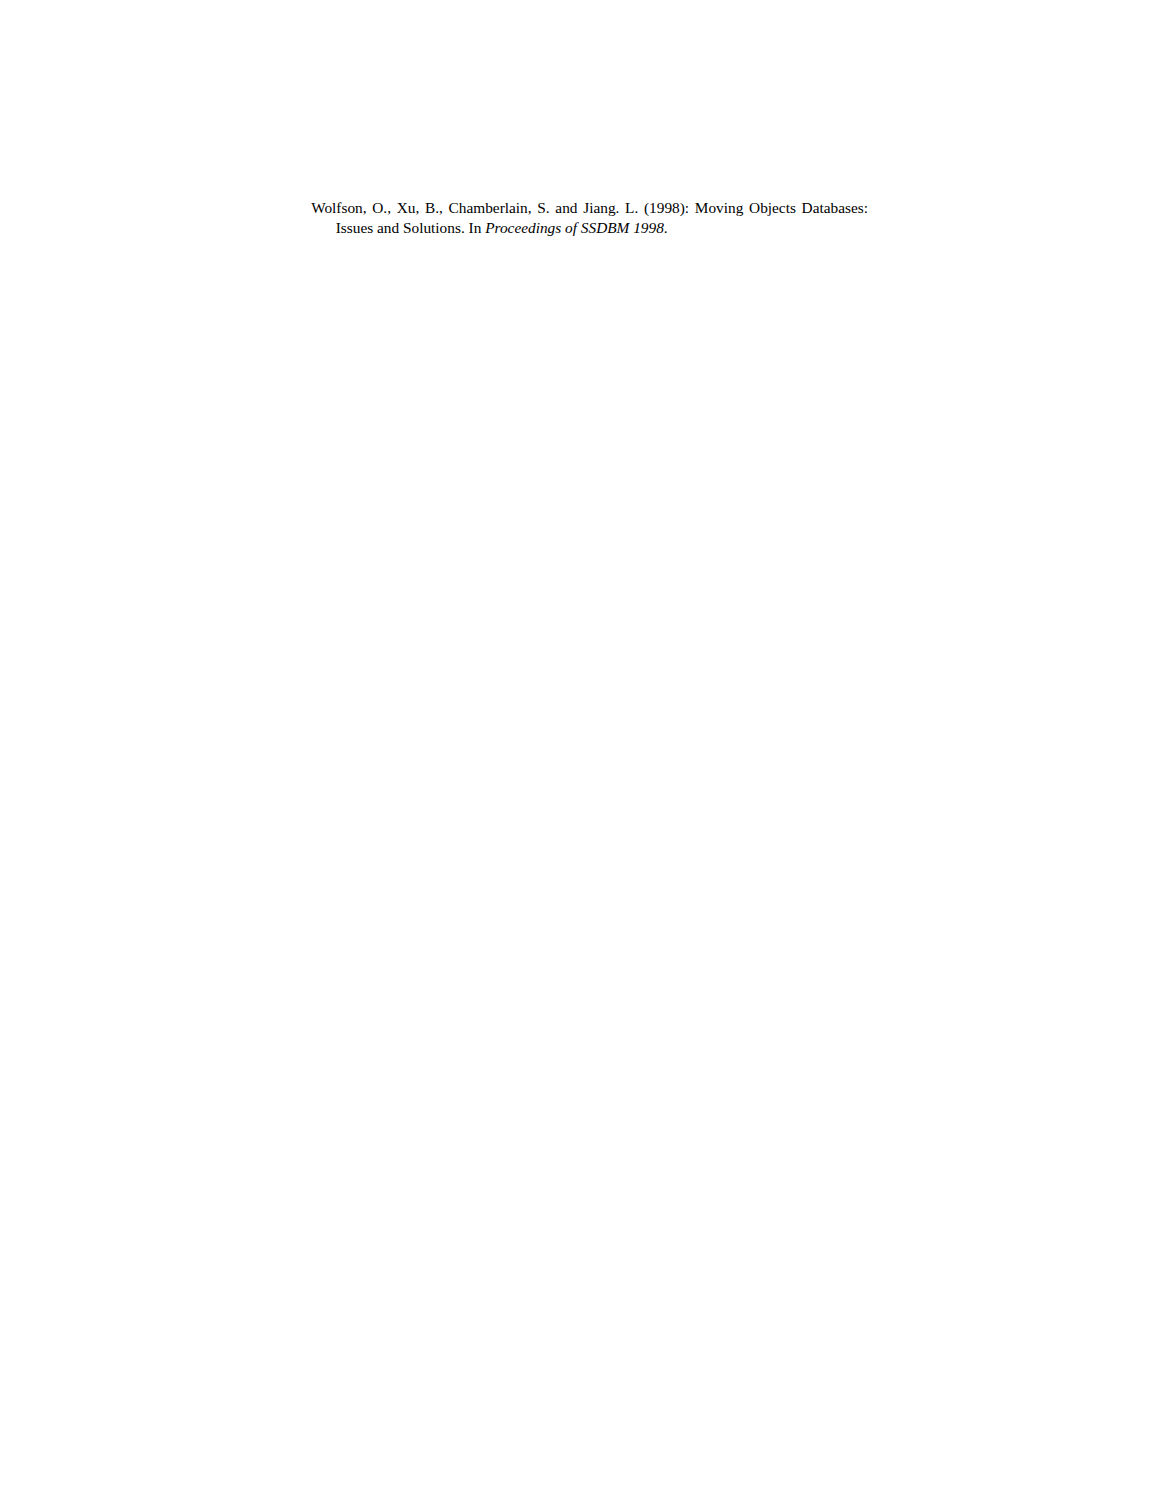Wolfson, O., Xu, B., Chamberlain, S. and Jiang. L. (1998): Moving Objects Databases: Issues and Solutions. In Proceedings of SSDBM 1998.